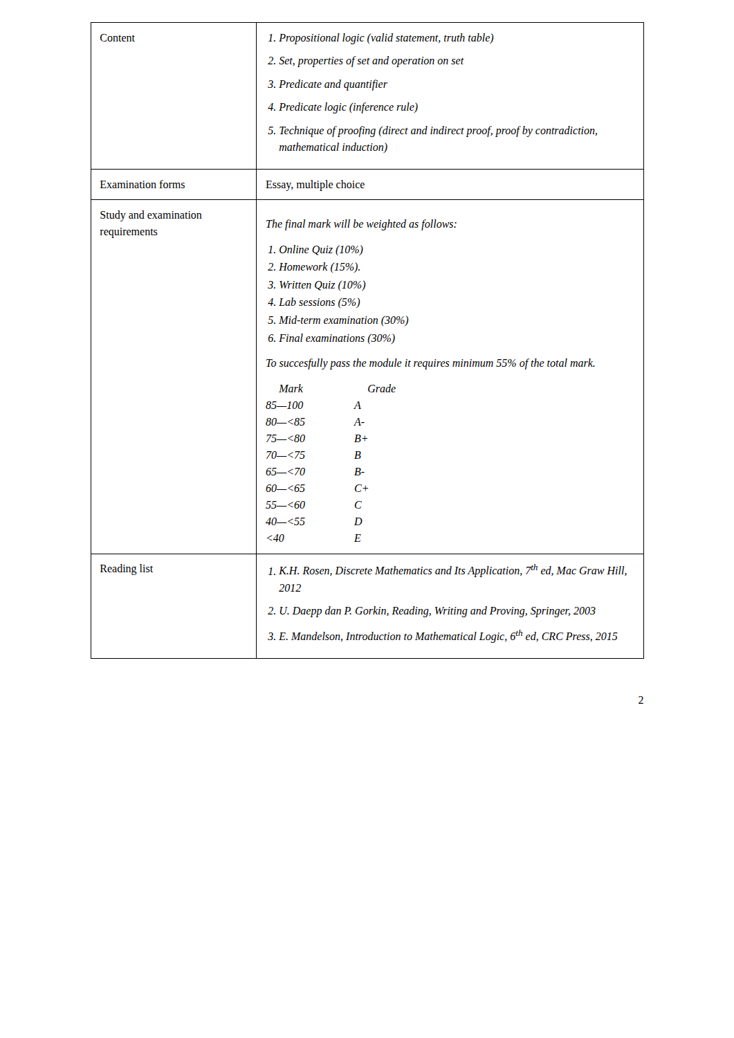| Content | Propositional logic (valid statement, truth table) Set, properties of set and operation on set Predicate and quantifier Predicate logic (inference rule) Technique of proofing (direct and indirect proof, proof by contradiction, mathematical induction) |
| Examination forms | Essay, multiple choice |
| Study and examination requirements | The final mark will be weighted as follows: Online Quiz (10%) Homework (15%). Written Quiz (10%) Lab sessions (5%) Mid-term examination (30%) Final examinations (30%) To succesfully pass the module it requires minimum 55% of the total mark. Mark Grade 85—100 A 80—<85 A- 75—<80 B+ 70—<75 B 65—<70 B- 60—<65 C+ 55—<60 C 40—<55 D <40 E |
| Reading list | K.H. Rosen, Discrete Mathematics and Its Application, 7 th ed, Mac Graw Hill, 2012 U. Daepp dan P. Gorkin, Reading, Writing and Proving, Springer, 2003 E. Mandelson, Introduction to Mathematical Logic, 6 th ed, CRC Press, 2015 |
2